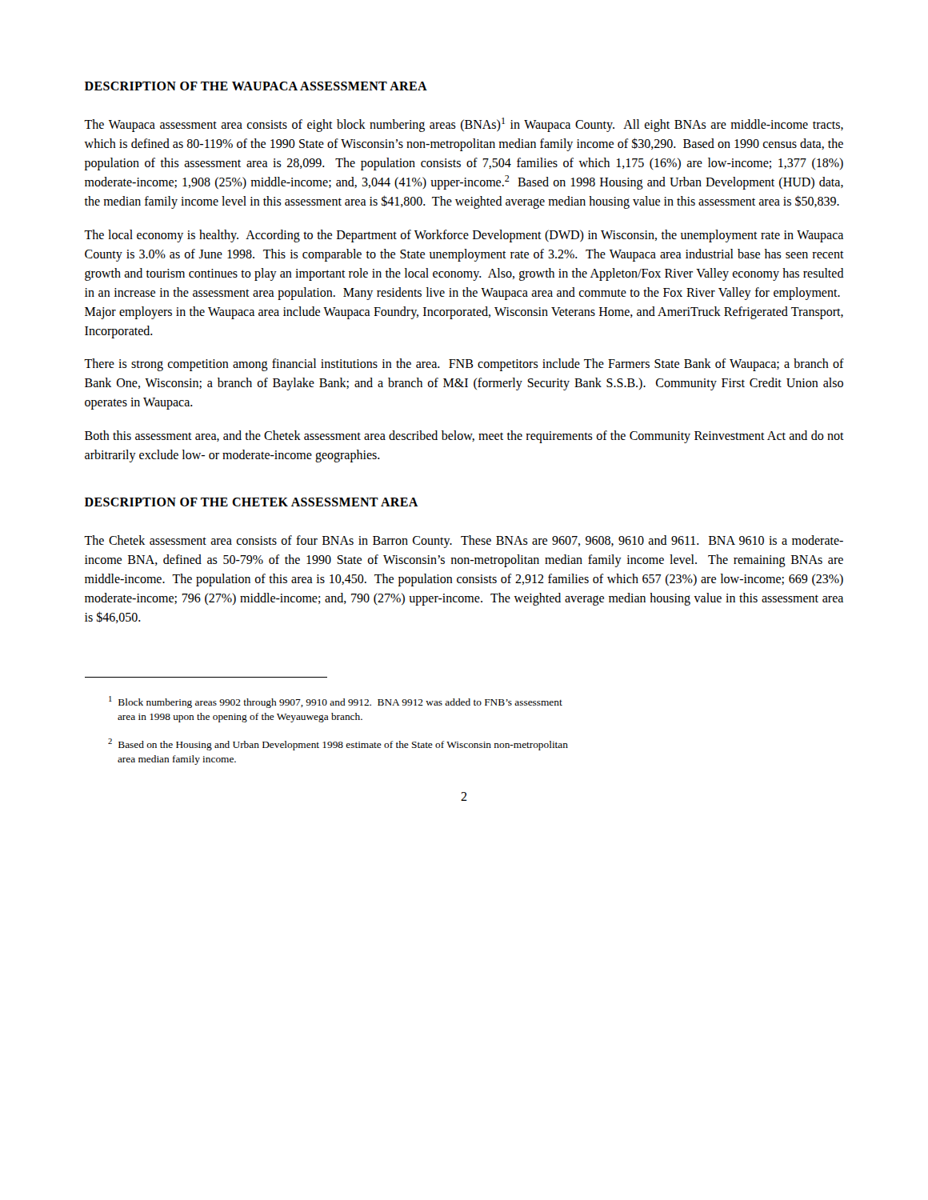DESCRIPTION OF THE WAUPACA ASSESSMENT AREA
The Waupaca assessment area consists of eight block numbering areas (BNAs)1 in Waupaca County. All eight BNAs are middle-income tracts, which is defined as 80-119% of the 1990 State of Wisconsin’s non-metropolitan median family income of $30,290. Based on 1990 census data, the population of this assessment area is 28,099. The population consists of 7,504 families of which 1,175 (16%) are low-income; 1,377 (18%) moderate-income; 1,908 (25%) middle-income; and, 3,044 (41%) upper-income.2 Based on 1998 Housing and Urban Development (HUD) data, the median family income level in this assessment area is $41,800. The weighted average median housing value in this assessment area is $50,839.
The local economy is healthy. According to the Department of Workforce Development (DWD) in Wisconsin, the unemployment rate in Waupaca County is 3.0% as of June 1998. This is comparable to the State unemployment rate of 3.2%. The Waupaca area industrial base has seen recent growth and tourism continues to play an important role in the local economy. Also, growth in the Appleton/Fox River Valley economy has resulted in an increase in the assessment area population. Many residents live in the Waupaca area and commute to the Fox River Valley for employment. Major employers in the Waupaca area include Waupaca Foundry, Incorporated, Wisconsin Veterans Home, and AmeriTruck Refrigerated Transport, Incorporated.
There is strong competition among financial institutions in the area. FNB competitors include The Farmers State Bank of Waupaca; a branch of Bank One, Wisconsin; a branch of Baylake Bank; and a branch of M&I (formerly Security Bank S.S.B.). Community First Credit Union also operates in Waupaca.
Both this assessment area, and the Chetek assessment area described below, meet the requirements of the Community Reinvestment Act and do not arbitrarily exclude low- or moderate-income geographies.
DESCRIPTION OF THE CHETEK ASSESSMENT AREA
The Chetek assessment area consists of four BNAs in Barron County. These BNAs are 9607, 9608, 9610 and 9611. BNA 9610 is a moderate-income BNA, defined as 50-79% of the 1990 State of Wisconsin’s non-metropolitan median family income level. The remaining BNAs are middle-income. The population of this area is 10,450. The population consists of 2,912 families of which 657 (23%) are low-income; 669 (23%) moderate-income; 796 (27%) middle-income; and, 790 (27%) upper-income. The weighted average median housing value in this assessment area is $46,050.
1 Block numbering areas 9902 through 9907, 9910 and 9912. BNA 9912 was added to FNB’s assessment area in 1998 upon the opening of the Weyauwega branch.
2 Based on the Housing and Urban Development 1998 estimate of the State of Wisconsin non-metropolitan area median family income.
2